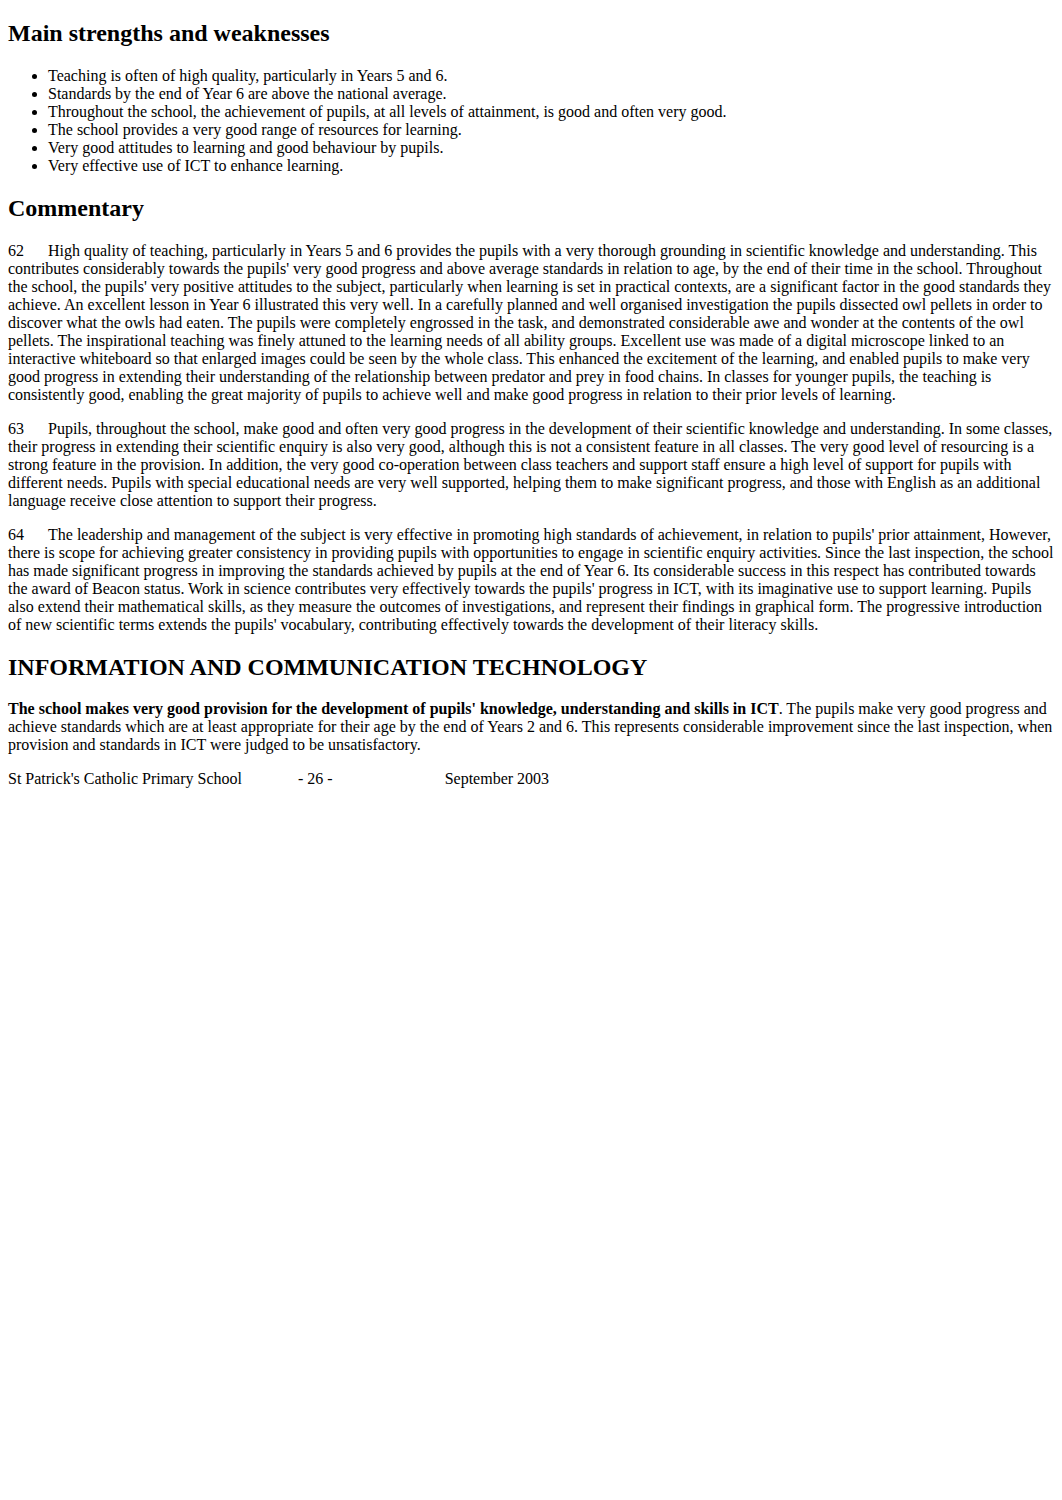Main strengths and weaknesses
Teaching is often of high quality, particularly in Years 5 and 6.
Standards by the end of Year 6 are above the national average.
Throughout the school, the achievement of pupils, at all levels of attainment, is good and often very good.
The school provides a very good range of resources for learning.
Very good attitudes to learning and good behaviour by pupils.
Very effective use of ICT to enhance learning.
Commentary
62 High quality of teaching, particularly in Years 5 and 6 provides the pupils with a very thorough grounding in scientific knowledge and understanding. This contributes considerably towards the pupils' very good progress and above average standards in relation to age, by the end of their time in the school. Throughout the school, the pupils' very positive attitudes to the subject, particularly when learning is set in practical contexts, are a significant factor in the good standards they achieve. An excellent lesson in Year 6 illustrated this very well. In a carefully planned and well organised investigation the pupils dissected owl pellets in order to discover what the owls had eaten. The pupils were completely engrossed in the task, and demonstrated considerable awe and wonder at the contents of the owl pellets. The inspirational teaching was finely attuned to the learning needs of all ability groups. Excellent use was made of a digital microscope linked to an interactive whiteboard so that enlarged images could be seen by the whole class. This enhanced the excitement of the learning, and enabled pupils to make very good progress in extending their understanding of the relationship between predator and prey in food chains. In classes for younger pupils, the teaching is consistently good, enabling the great majority of pupils to achieve well and make good progress in relation to their prior levels of learning.
63 Pupils, throughout the school, make good and often very good progress in the development of their scientific knowledge and understanding. In some classes, their progress in extending their scientific enquiry is also very good, although this is not a consistent feature in all classes. The very good level of resourcing is a strong feature in the provision. In addition, the very good co-operation between class teachers and support staff ensure a high level of support for pupils with different needs. Pupils with special educational needs are very well supported, helping them to make significant progress, and those with English as an additional language receive close attention to support their progress.
64 The leadership and management of the subject is very effective in promoting high standards of achievement, in relation to pupils' prior attainment, However, there is scope for achieving greater consistency in providing pupils with opportunities to engage in scientific enquiry activities. Since the last inspection, the school has made significant progress in improving the standards achieved by pupils at the end of Year 6. Its considerable success in this respect has contributed towards the award of Beacon status. Work in science contributes very effectively towards the pupils' progress in ICT, with its imaginative use to support learning. Pupils also extend their mathematical skills, as they measure the outcomes of investigations, and represent their findings in graphical form. The progressive introduction of new scientific terms extends the pupils' vocabulary, contributing effectively towards the development of their literacy skills.
INFORMATION AND COMMUNICATION TECHNOLOGY
The school makes very good provision for the development of pupils' knowledge, understanding and skills in ICT. The pupils make very good progress and achieve standards which are at least appropriate for their age by the end of Years 2 and 6. This represents considerable improvement since the last inspection, when provision and standards in ICT were judged to be unsatisfactory.
St Patrick's Catholic Primary School - 26 - September 2003